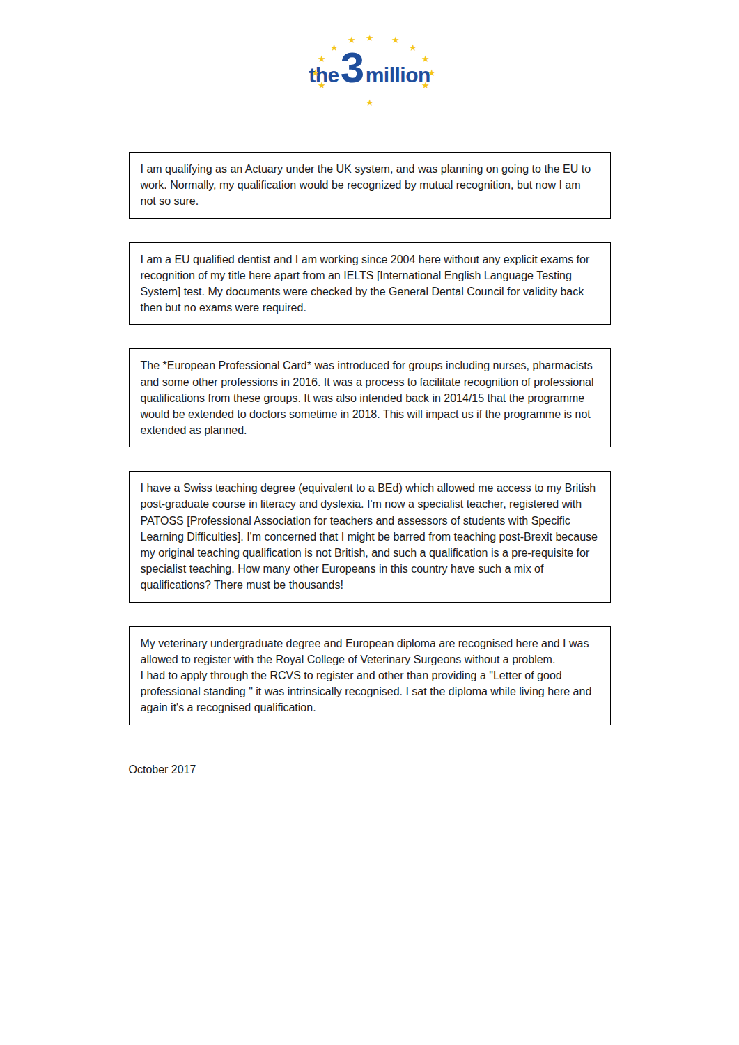★ ★ ★ ★ ★ ★ ★ ★ ★ ★ ★ ★
the 3 million
I am qualifying as an Actuary under the UK system, and was planning on going to the EU to work. Normally, my qualification would be recognized by mutual recognition, but now I am not so sure.
I am a EU qualified dentist and I am working since 2004 here without any explicit exams for recognition of my title here apart from an IELTS [International English Language Testing System] test. My documents were checked by the General Dental Council for validity back then but no exams were required.
The *European Professional Card* was introduced for groups including nurses, pharmacists and some other professions in 2016. It was a process to facilitate recognition of professional qualifications from these groups. It was also intended back in 2014/15 that the programme would be extended to doctors sometime in 2018. This will impact us if the programme is not extended as planned.
I have a Swiss teaching degree (equivalent to a BEd) which allowed me access to my British post-graduate course in literacy and dyslexia. I'm now a specialist teacher, registered with PATOSS [Professional Association for teachers and assessors of students with Specific Learning Difficulties]. I'm concerned that I might be barred from teaching post-Brexit because my original teaching qualification is not British, and such a qualification is a pre-requisite for specialist teaching. How many other Europeans in this country have such a mix of qualifications? There must be thousands!
My veterinary undergraduate degree and European diploma are recognised here and I was allowed to register with the Royal College of Veterinary Surgeons without a problem.
I had to apply through the RCVS to register and other than providing a "Letter of good professional standing " it was intrinsically recognised. I sat the diploma while living here and again it's a recognised qualification.
October 2017